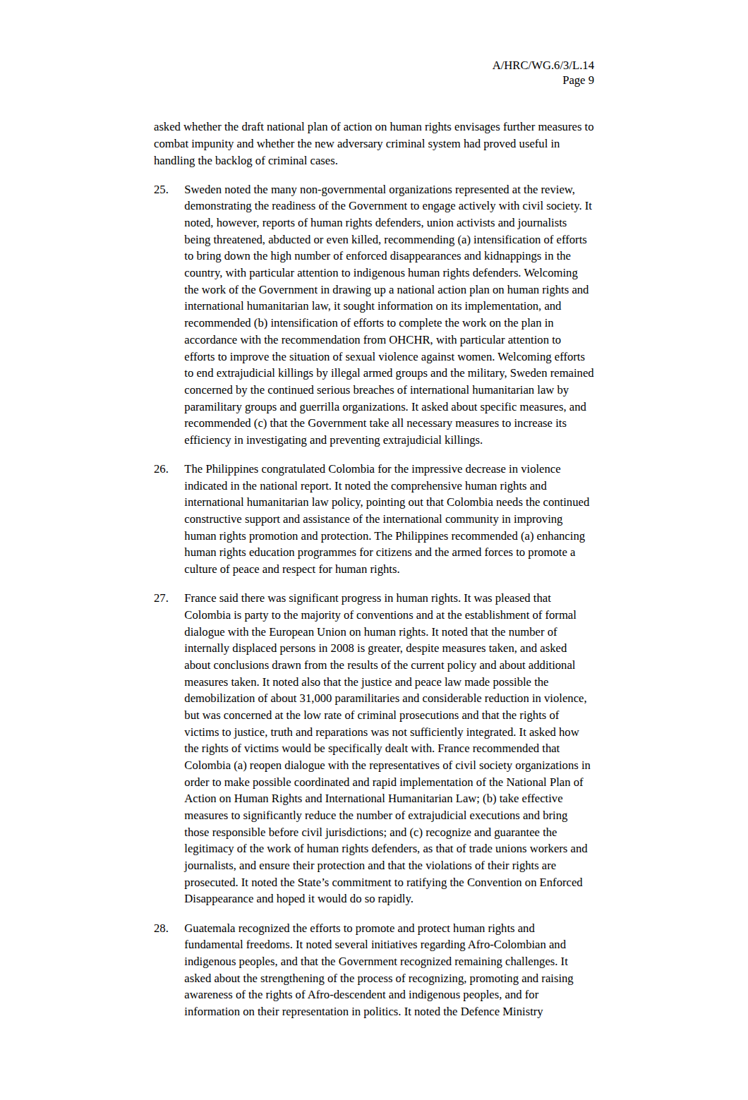A/HRC/WG.6/3/L.14 Page 9
asked whether the draft national plan of action on human rights envisages further measures to combat impunity and whether the new adversary criminal system had proved useful in handling the backlog of criminal cases.
25.
Sweden noted the many non-governmental organizations represented at the review, demonstrating the readiness of the Government to engage actively with civil society. It noted, however, reports of human rights defenders, union activists and journalists being threatened, abducted or even killed, recommending (a) intensification of efforts to bring down the high number of enforced disappearances and kidnappings in the country, with particular attention to indigenous human rights defenders. Welcoming the work of the Government in drawing up a national action plan on human rights and international humanitarian law, it sought information on its implementation, and recommended (b) intensification of efforts to complete the work on the plan in accordance with the recommendation from OHCHR, with particular attention to efforts to improve the situation of sexual violence against women. Welcoming efforts to end extrajudicial killings by illegal armed groups and the military, Sweden remained concerned by the continued serious breaches of international humanitarian law by paramilitary groups and guerrilla organizations. It asked about specific measures, and recommended (c) that the Government take all necessary measures to increase its efficiency in investigating and preventing extrajudicial killings.
26.
The Philippines congratulated Colombia for the impressive decrease in violence indicated in the national report. It noted the comprehensive human rights and international humanitarian law policy, pointing out that Colombia needs the continued constructive support and assistance of the international community in improving human rights promotion and protection. The Philippines recommended (a) enhancing human rights education programmes for citizens and the armed forces to promote a culture of peace and respect for human rights.
27.
France said there was significant progress in human rights. It was pleased that Colombia is party to the majority of conventions and at the establishment of formal dialogue with the European Union on human rights. It noted that the number of internally displaced persons in 2008 is greater, despite measures taken, and asked about conclusions drawn from the results of the current policy and about additional measures taken. It noted also that the justice and peace law made possible the demobilization of about 31,000 paramilitaries and considerable reduction in violence, but was concerned at the low rate of criminal prosecutions and that the rights of victims to justice, truth and reparations was not sufficiently integrated. It asked how the rights of victims would be specifically dealt with. France recommended that Colombia (a) reopen dialogue with the representatives of civil society organizations in order to make possible coordinated and rapid implementation of the National Plan of Action on Human Rights and International Humanitarian Law; (b) take effective measures to significantly reduce the number of extrajudicial executions and bring those responsible before civil jurisdictions; and (c) recognize and guarantee the legitimacy of the work of human rights defenders, as that of trade unions workers and journalists, and ensure their protection and that the violations of their rights are prosecuted. It noted the State’s commitment to ratifying the Convention on Enforced Disappearance and hoped it would do so rapidly.
28.
Guatemala recognized the efforts to promote and protect human rights and fundamental freedoms. It noted several initiatives regarding Afro-Colombian and indigenous peoples, and that the Government recognized remaining challenges. It asked about the strengthening of the process of recognizing, promoting and raising awareness of the rights of Afro-descendent and indigenous peoples, and for information on their representation in politics. It noted the Defence Ministry